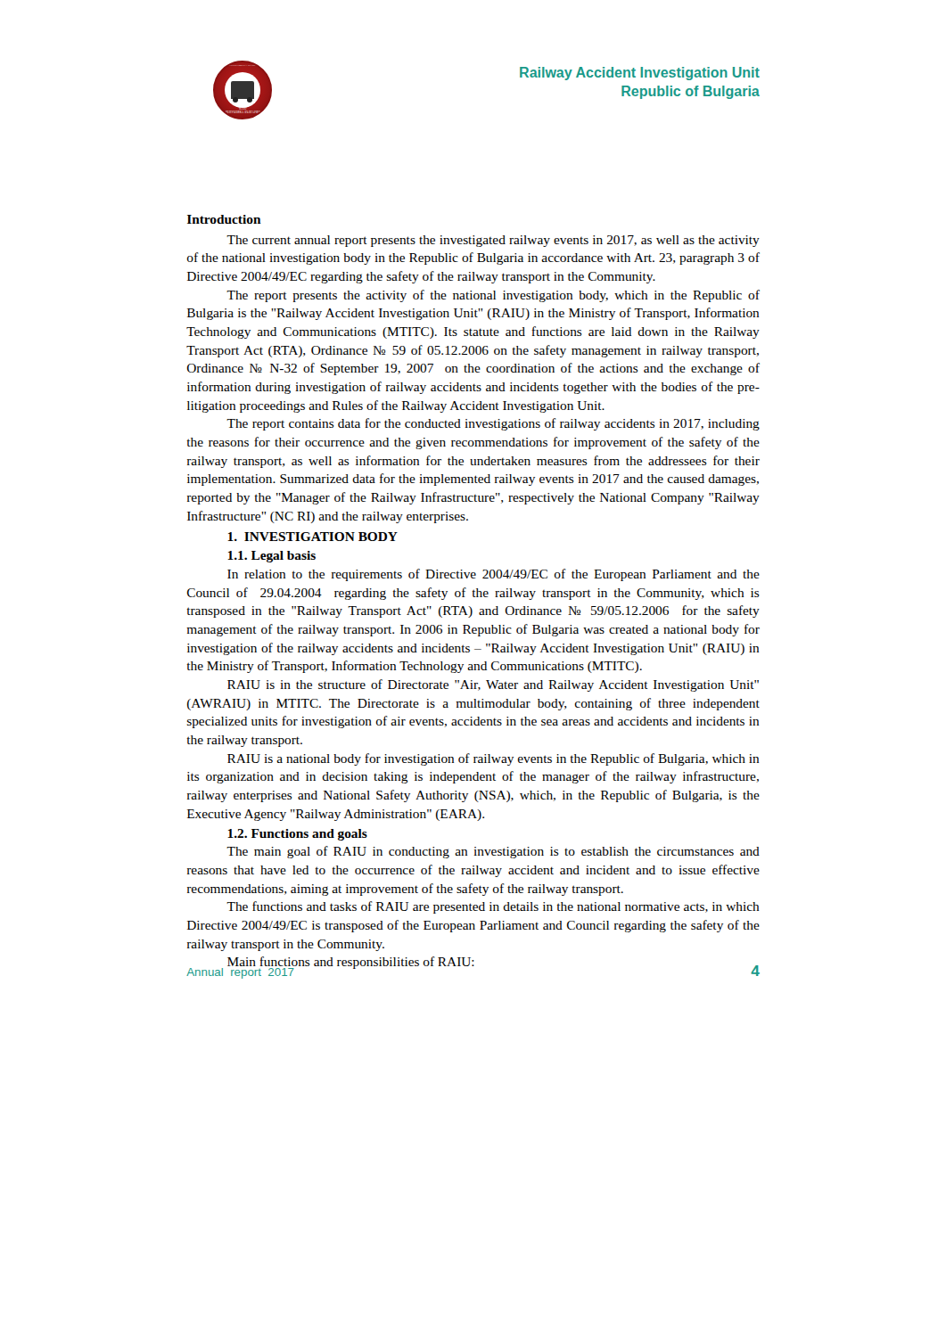МИНИСТЕРСТВО НА ТРАНСПОРТА
RAIU
РЕПУБЛИКА БЪЛГАРИЯ
Railway Accident Investigation Unit
Republic of Bulgaria
Introduction
The current annual report presents the investigated railway events in 2017, as well as the activity of the national investigation body in the Republic of Bulgaria in accordance with Art. 23, paragraph 3 of Directive 2004/49/EC regarding the safety of the railway transport in the Community.
The report presents the activity of the national investigation body, which in the Republic of Bulgaria is the "Railway Accident Investigation Unit" (RAIU) in the Ministry of Transport, Information Technology and Communications (MTITC). Its statute and functions are laid down in the Railway Transport Act (RTA), Ordinance № 59 of 05.12.2006 on the safety management in railway transport, Ordinance № N-32 of September 19, 2007 on the coordination of the actions and the exchange of information during investigation of railway accidents and incidents together with the bodies of the pre-litigation proceedings and Rules of the Railway Accident Investigation Unit.
The report contains data for the conducted investigations of railway accidents in 2017, including the reasons for their occurrence and the given recommendations for improvement of the safety of the railway transport, as well as information for the undertaken measures from the addressees for their implementation. Summarized data for the implemented railway events in 2017 and the caused damages, reported by the "Manager of the Railway Infrastructure", respectively the National Company "Railway Infrastructure" (NC RI) and the railway enterprises.
1. INVESTIGATION BODY
1.1. Legal basis
In relation to the requirements of Directive 2004/49/EC of the European Parliament and the Council of 29.04.2004 regarding the safety of the railway transport in the Community, which is transposed in the "Railway Transport Act" (RTA) and Ordinance № 59/05.12.2006 for the safety management of the railway transport. In 2006 in Republic of Bulgaria was created a national body for investigation of the railway accidents and incidents – "Railway Accident Investigation Unit" (RAIU) in the Ministry of Transport, Information Technology and Communications (MTITC).
RAIU is in the structure of Directorate "Air, Water and Railway Accident Investigation Unit" (AWRAIU) in MTITC. The Directorate is a multimodular body, containing of three independent specialized units for investigation of air events, accidents in the sea areas and accidents and incidents in the railway transport.
RAIU is a national body for investigation of railway events in the Republic of Bulgaria, which in its organization and in decision taking is independent of the manager of the railway infrastructure, railway enterprises and National Safety Authority (NSA), which, in the Republic of Bulgaria, is the Executive Agency "Railway Administration" (EARA).
1.2. Functions and goals
The main goal of RAIU in conducting an investigation is to establish the circumstances and reasons that have led to the occurrence of the railway accident and incident and to issue effective recommendations, aiming at improvement of the safety of the railway transport.
The functions and tasks of RAIU are presented in details in the national normative acts, in which Directive 2004/49/EC is transposed of the European Parliament and Council regarding the safety of the railway transport in the Community.
Main functions and responsibilities of RAIU:
Annual report 2017
4